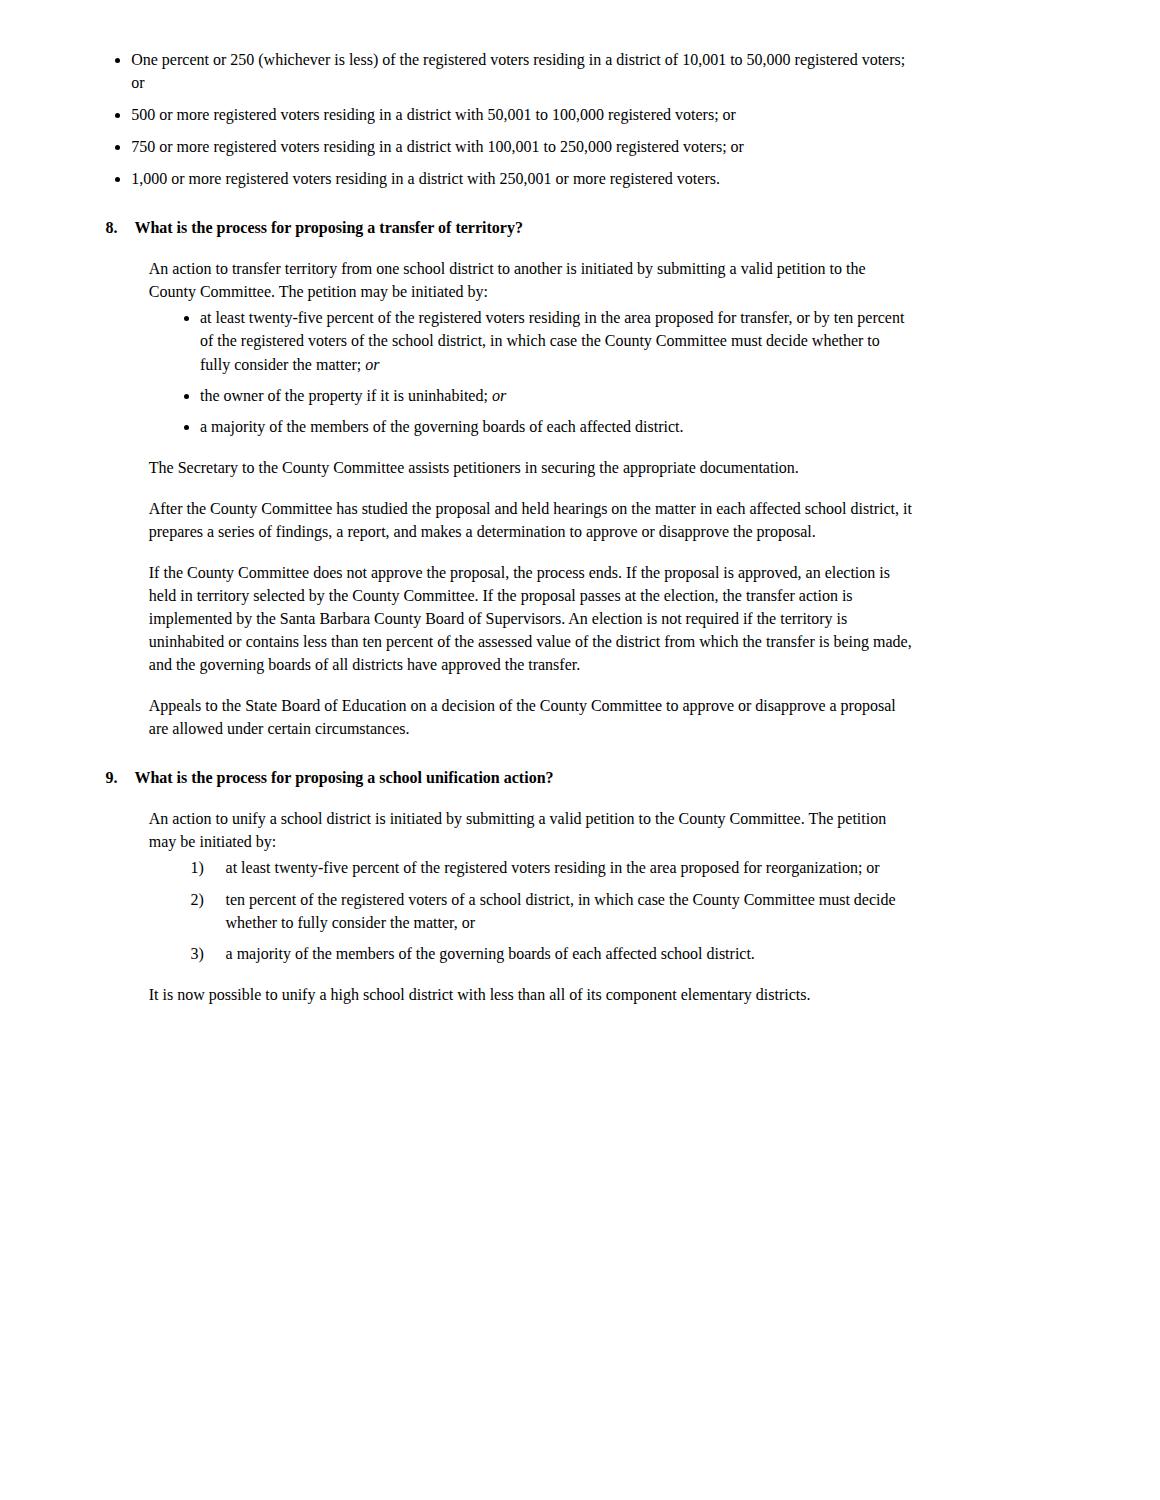One percent or 250 (whichever is less) of the registered voters residing in a district of 10,001 to 50,000 registered voters; or
500 or more registered voters residing in a district with 50,001 to 100,000 registered voters; or
750 or more registered voters residing in a district with 100,001 to 250,000 registered voters; or
1,000 or more registered voters residing in a district with 250,001 or more registered voters.
What is the process for proposing a transfer of territory?
An action to transfer territory from one school district to another is initiated by submitting a valid petition to the County Committee. The petition may be initiated by:
at least twenty-five percent of the registered voters residing in the area proposed for transfer, or by ten percent of the registered voters of the school district, in which case the County Committee must decide whether to fully consider the matter; or
the owner of the property if it is uninhabited; or
a majority of the members of the governing boards of each affected district.
The Secretary to the County Committee assists petitioners in securing the appropriate documentation.
After the County Committee has studied the proposal and held hearings on the matter in each affected school district, it prepares a series of findings, a report, and makes a determination to approve or disapprove the proposal.
If the County Committee does not approve the proposal, the process ends. If the proposal is approved, an election is held in territory selected by the County Committee. If the proposal passes at the election, the transfer action is implemented by the Santa Barbara County Board of Supervisors. An election is not required if the territory is uninhabited or contains less than ten percent of the assessed value of the district from which the transfer is being made, and the governing boards of all districts have approved the transfer.
Appeals to the State Board of Education on a decision of the County Committee to approve or disapprove a proposal are allowed under certain circumstances.
What is the process for proposing a school unification action?
An action to unify a school district is initiated by submitting a valid petition to the County Committee. The petition may be initiated by:
at least twenty-five percent of the registered voters residing in the area proposed for reorganization; or
ten percent of the registered voters of a school district, in which case the County Committee must decide whether to fully consider the matter, or
a majority of the members of the governing boards of each affected school district.
It is now possible to unify a high school district with less than all of its component elementary districts.